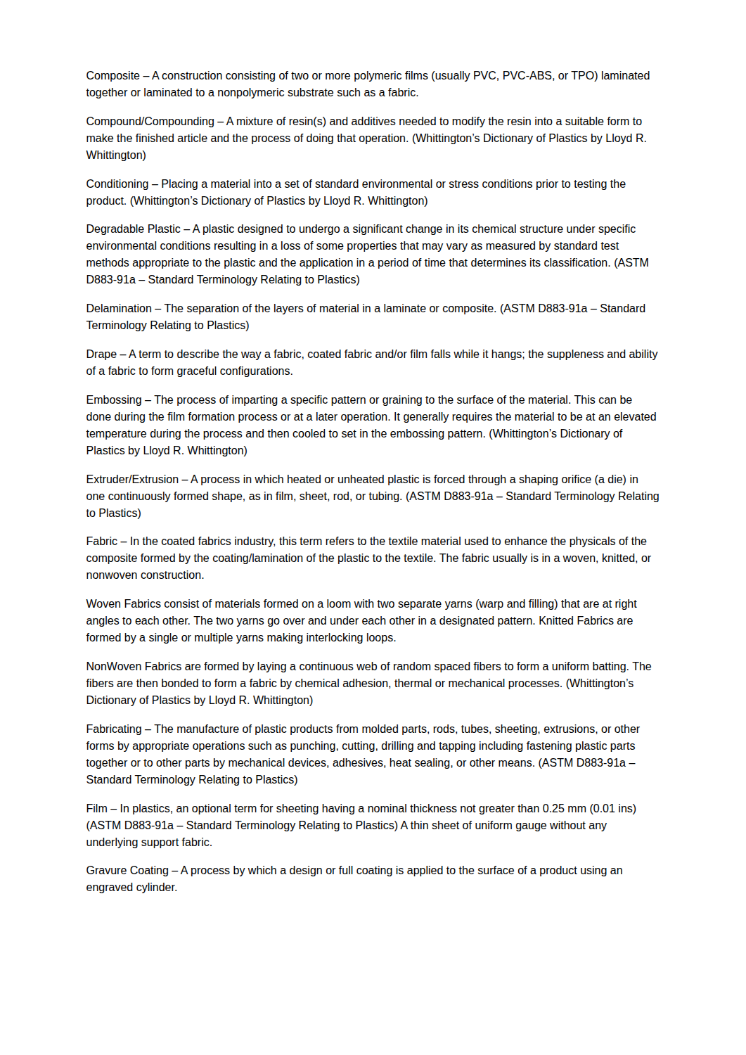Composite – A construction consisting of two or more polymeric films (usually PVC, PVC-ABS, or TPO) laminated together or laminated to a nonpolymeric substrate such as a fabric.
Compound/Compounding – A mixture of resin(s) and additives needed to modify the resin into a suitable form to make the finished article and the process of doing that operation. (Whittington’s Dictionary of Plastics by Lloyd R. Whittington)
Conditioning – Placing a material into a set of standard environmental or stress conditions prior to testing the product. (Whittington’s Dictionary of Plastics by Lloyd R. Whittington)
Degradable Plastic – A plastic designed to undergo a significant change in its chemical structure under specific environmental conditions resulting in a loss of some properties that may vary as measured by standard test methods appropriate to the plastic and the application in a period of time that determines its classification. (ASTM D883-91a – Standard Terminology Relating to Plastics)
Delamination – The separation of the layers of material in a laminate or composite. (ASTM D883-91a – Standard Terminology Relating to Plastics)
Drape – A term to describe the way a fabric, coated fabric and/or film falls while it hangs; the suppleness and ability of a fabric to form graceful configurations.
Embossing – The process of imparting a specific pattern or graining to the surface of the material. This can be done during the film formation process or at a later operation. It generally requires the material to be at an elevated temperature during the process and then cooled to set in the embossing pattern. (Whittington’s Dictionary of Plastics by Lloyd R. Whittington)
Extruder/Extrusion – A process in which heated or unheated plastic is forced through a shaping orifice (a die) in one continuously formed shape, as in film, sheet, rod, or tubing. (ASTM D883-91a – Standard Terminology Relating to Plastics)
Fabric – In the coated fabrics industry, this term refers to the textile material used to enhance the physicals of the composite formed by the coating/lamination of the plastic to the textile. The fabric usually is in a woven, knitted, or nonwoven construction.
Woven Fabrics consist of materials formed on a loom with two separate yarns (warp and filling) that are at right angles to each other. The two yarns go over and under each other in a designated pattern. Knitted Fabrics are formed by a single or multiple yarns making interlocking loops.
NonWoven Fabrics are formed by laying a continuous web of random spaced fibers to form a uniform batting. The fibers are then bonded to form a fabric by chemical adhesion, thermal or mechanical processes. (Whittington’s Dictionary of Plastics by Lloyd R. Whittington)
Fabricating – The manufacture of plastic products from molded parts, rods, tubes, sheeting, extrusions, or other forms by appropriate operations such as punching, cutting, drilling and tapping including fastening plastic parts together or to other parts by mechanical devices, adhesives, heat sealing, or other means. (ASTM D883-91a – Standard Terminology Relating to Plastics)
Film – In plastics, an optional term for sheeting having a nominal thickness not greater than 0.25 mm (0.01 ins)(ASTM D883-91a – Standard Terminology Relating to Plastics) A thin sheet of uniform gauge without any underlying support fabric.
Gravure Coating – A process by which a design or full coating is applied to the surface of a product using an engraved cylinder.